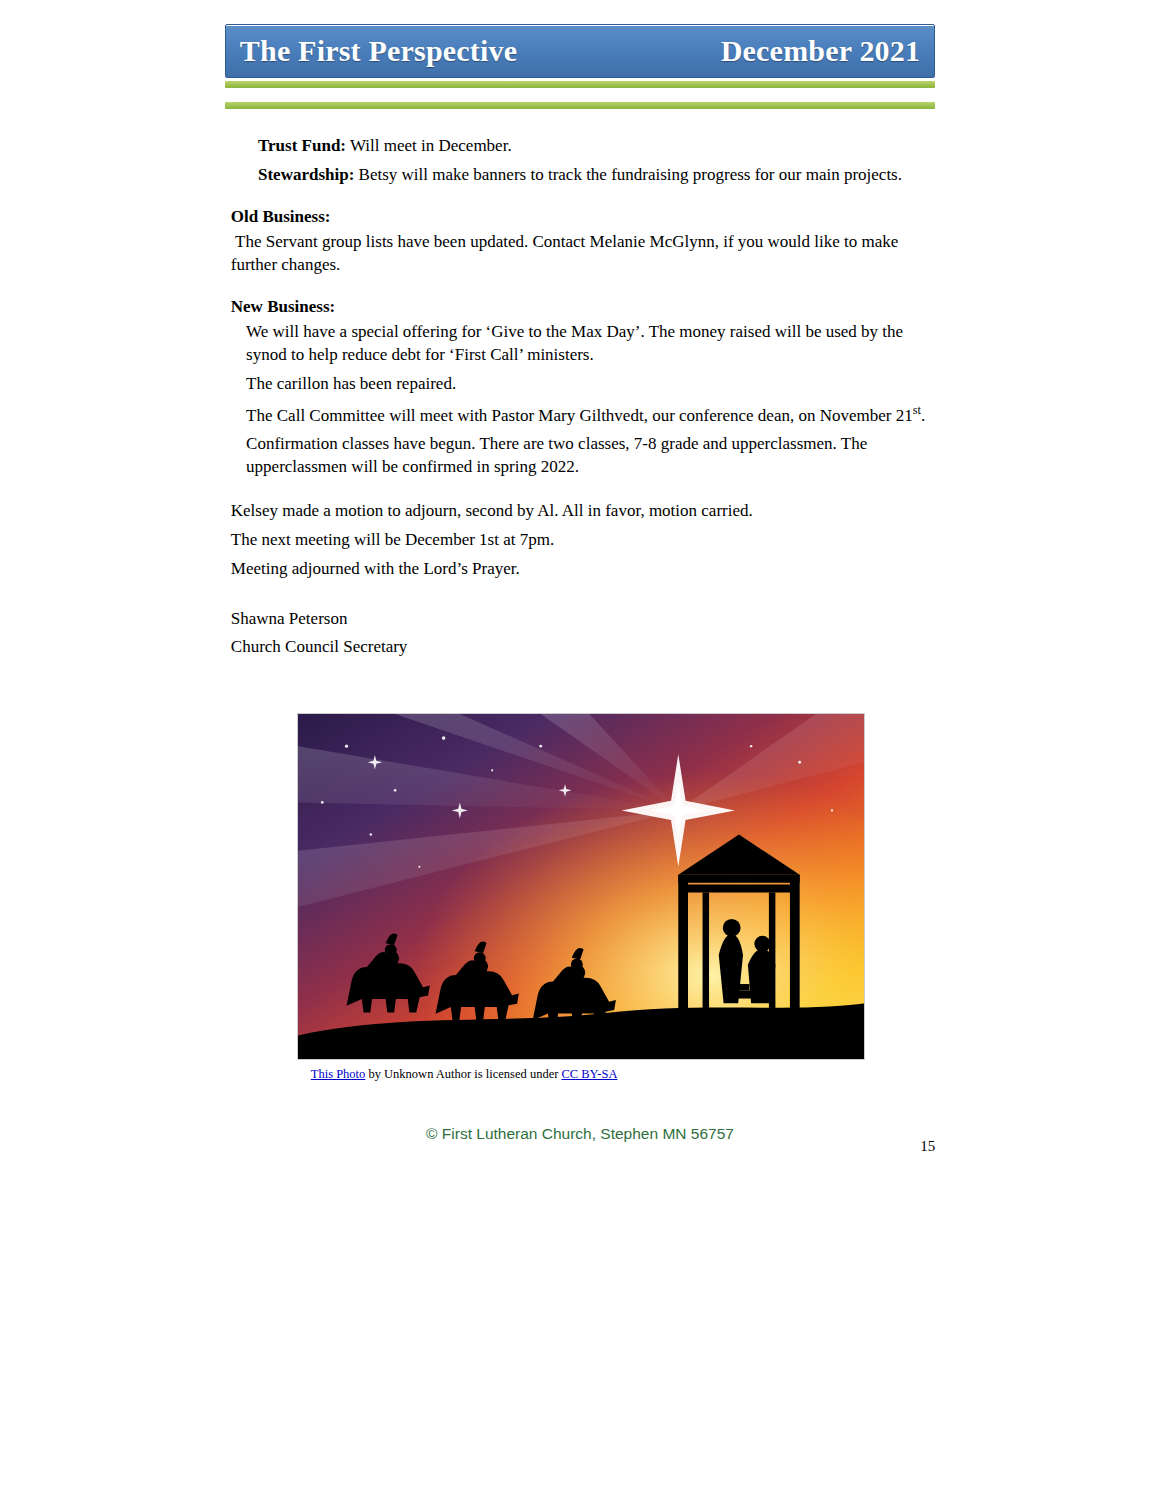The First Perspective
December 2021
Trust Fund: Will meet in December.
Stewardship: Betsy will make banners to track the fundraising progress for our main projects.
Old Business:
The Servant group lists have been updated. Contact Melanie McGlynn, if you would like to make further changes.
New Business:
We will have a special offering for ‘Give to the Max Day’. The money raised will be used by the synod to help reduce debt for ‘First Call’ ministers.
The carillon has been repaired.
The Call Committee will meet with Pastor Mary Gilthvedt, our conference dean, on November 21st.
Confirmation classes have begun. There are two classes, 7-8 grade and upperclassmen. The upperclassmen will be confirmed in spring 2022.
Kelsey made a motion to adjourn, second by Al. All in favor, motion carried.
The next meeting will be December 1st at 7pm.
Meeting adjourned with the Lord’s Prayer.
Shawna Peterson
Church Council Secretary
This Photo by Unknown Author is licensed under CC BY-SA
© First Lutheran Church, Stephen MN 56757
15